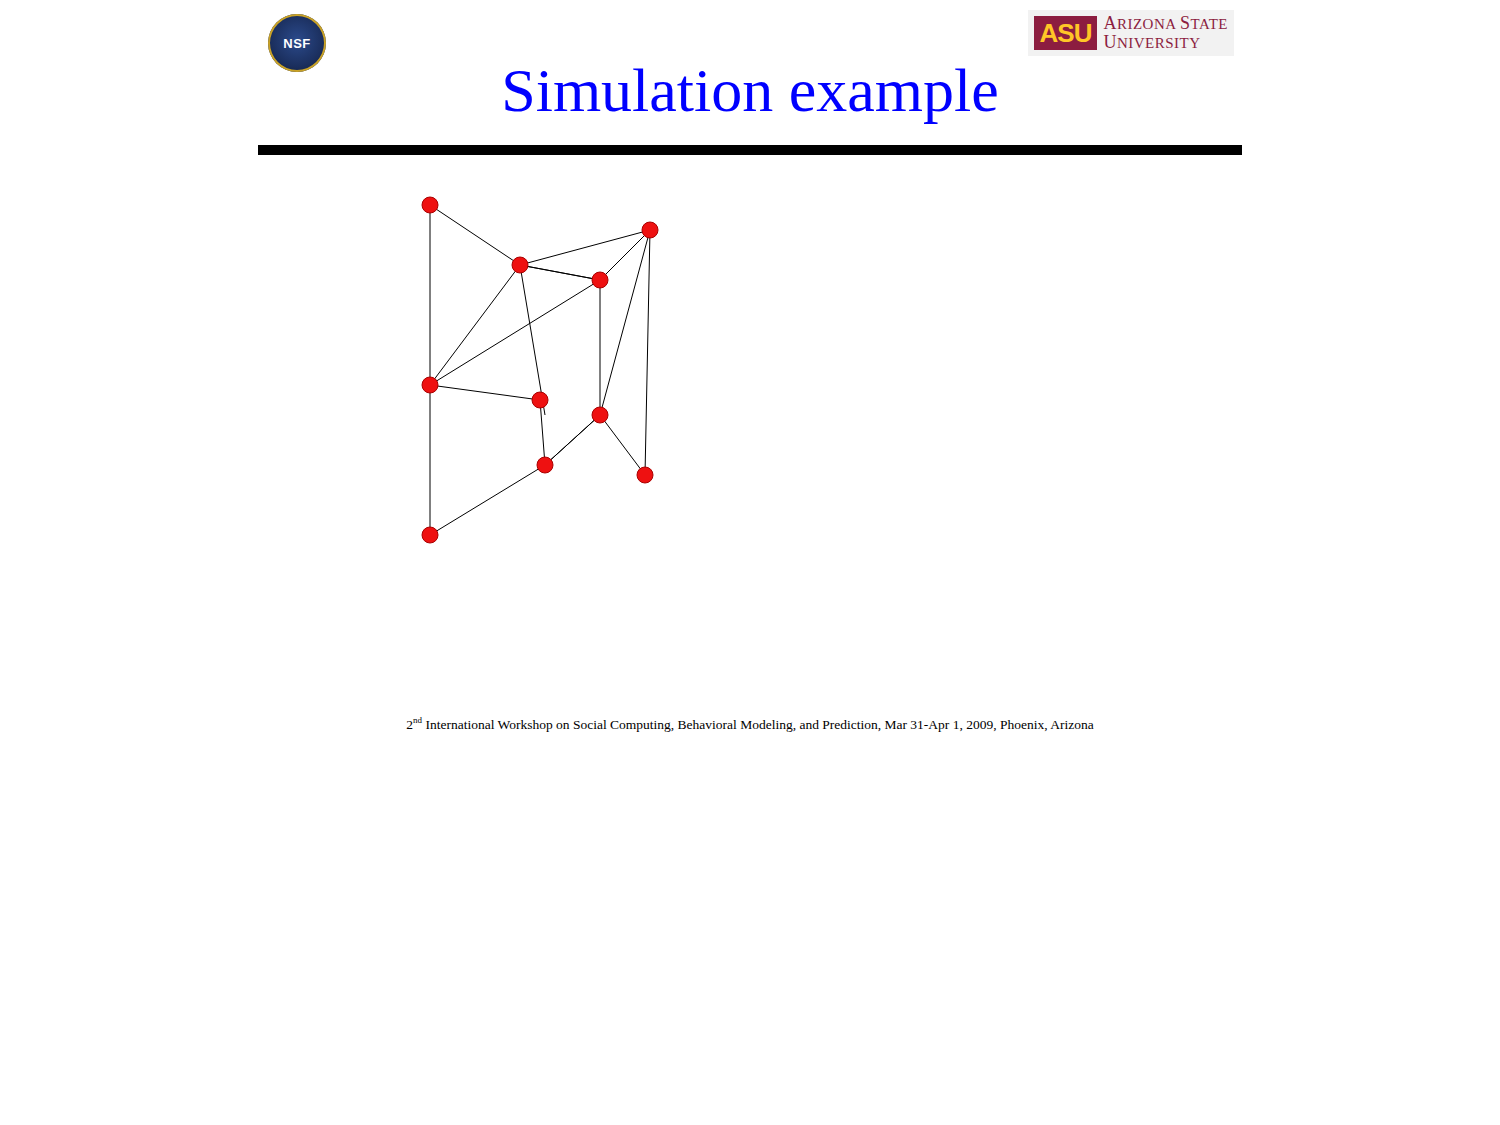NSF
ASU
ARIZONA STATE
UNIVERSITY
Simulation example
2nd International Workshop on Social Computing, Behavioral Modeling, and Prediction, Mar 31-Apr 1, 2009, Phoenix, Arizona